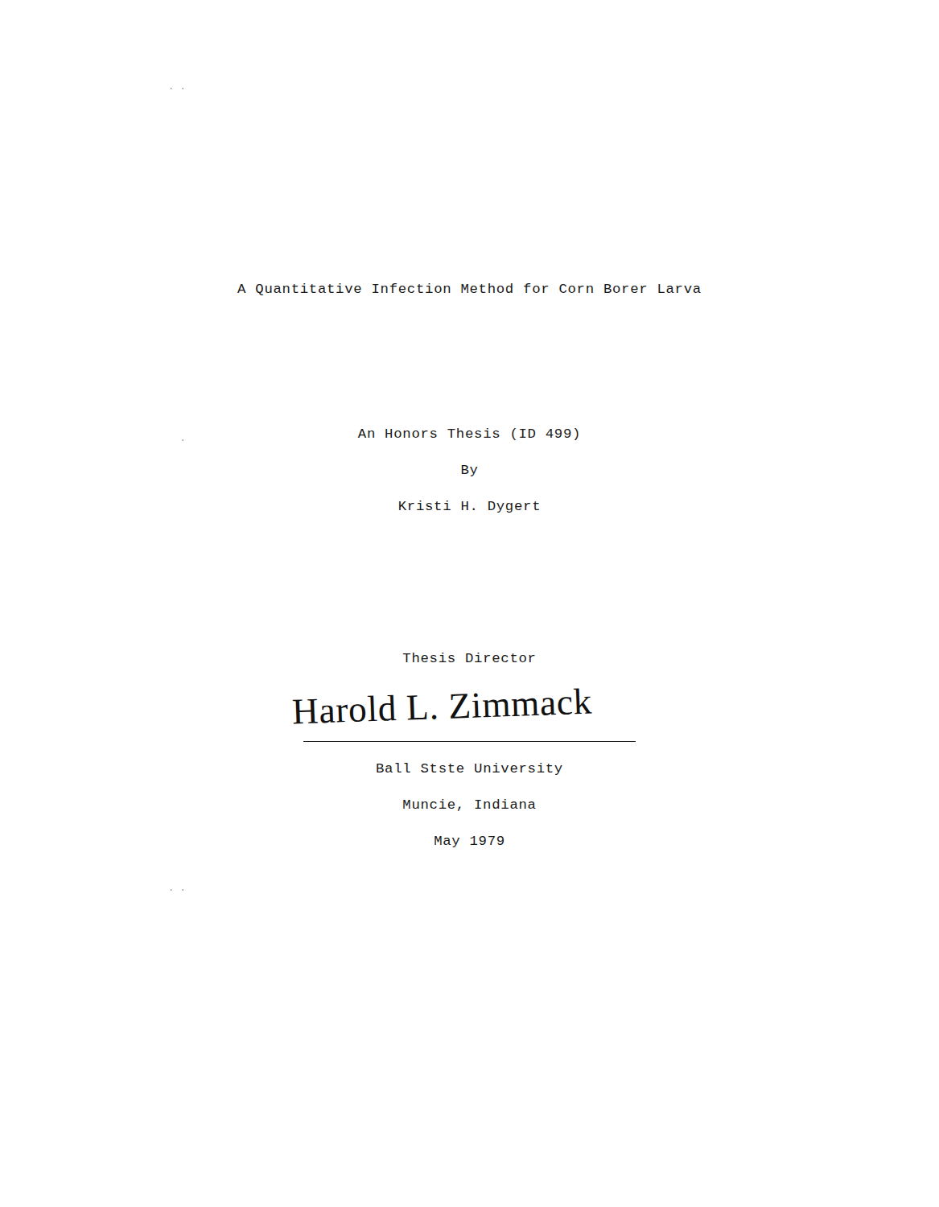. . . . .
A Quantitative Infection Method for Corn Borer Larva
An Honors Thesis (ID 499)
By
Kristi H. Dygert
Thesis Director
Harold L. Zimmack
Ball Stste University
Muncie, Indiana
May 1979